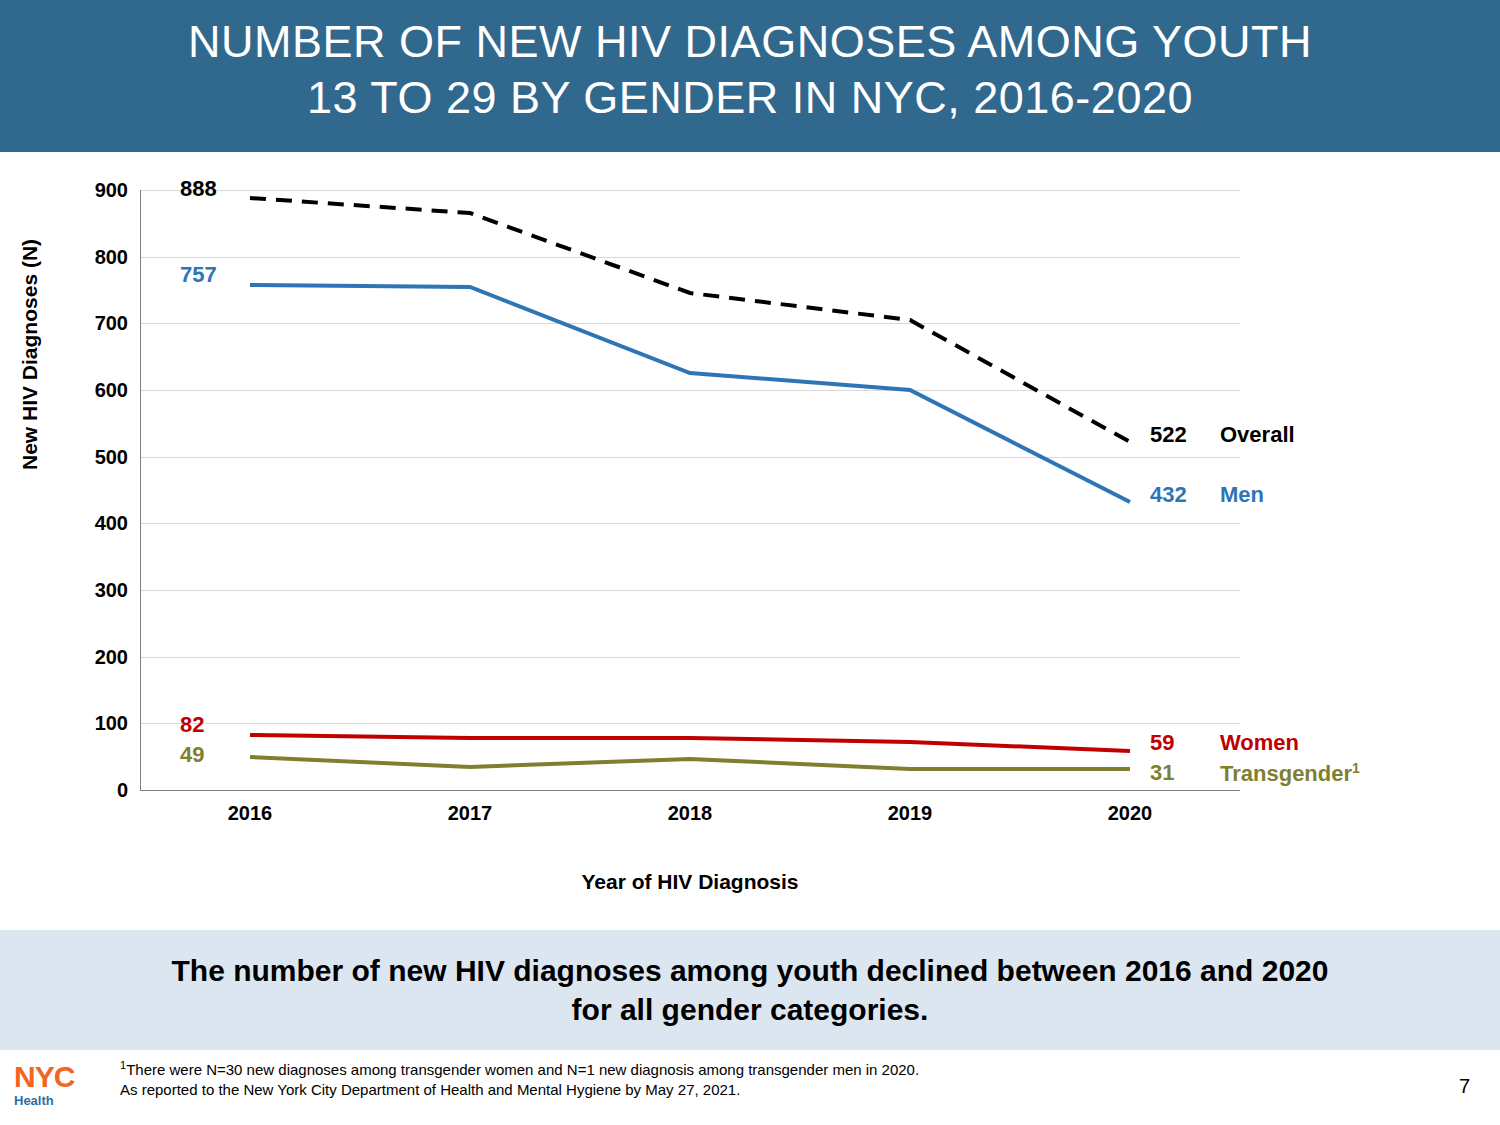NUMBER OF NEW HIV DIAGNOSES AMONG YOUTH
13 TO 29 BY GENDER IN NYC, 2016-2020
New HIV Diagnoses (N)
900
800
700
600
500
400
300
200
100
0
2016
2017
2018
2019
2020
888
757
82
49
522
Overall
432
Men
59
Women
31
Transgender1
Year of HIV Diagnosis
The number of new HIV diagnoses among youth declined between 2016 and 2020
for all gender categories.
NYC
Health
1 There were N=30 new diagnoses among transgender women and N=1 new diagnosis among transgender men in 2020.
As reported to the New York City Department of Health and Mental Hygiene by May 27, 2021.
7